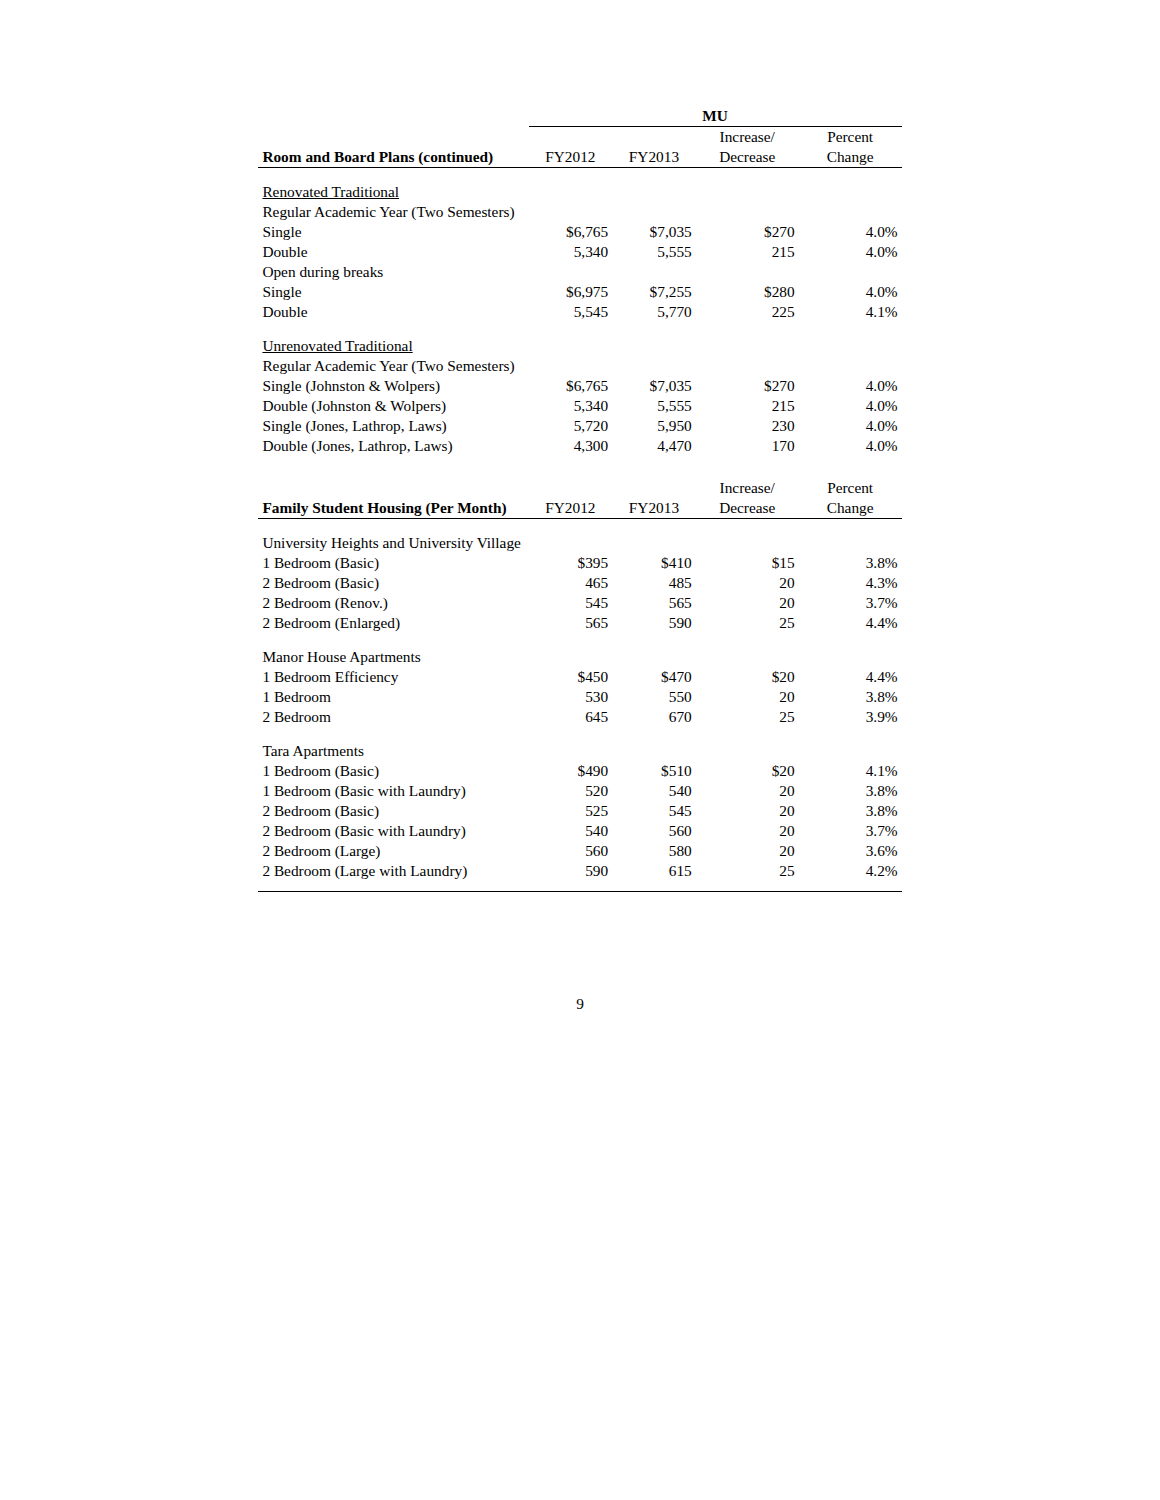| | MU |
| | | | Increase/ | Percent |
| Room and Board Plans (continued) | FY2012 | FY2013 | Decrease | Change |
| Renovated Traditional | | | | |
| Regular Academic Year (Two Semesters) | | | | |
| Single | $6,765 | $7,035 | $270 | 4.0% |
| Double | 5,340 | 5,555 | 215 | 4.0% |
| Open during breaks | | | | |
| Single | $6,975 | $7,255 | $280 | 4.0% |
| Double | 5,545 | 5,770 | 225 | 4.1% |
| Unrenovated Traditional | | | | |
| Regular Academic Year (Two Semesters) | | | | |
| Single (Johnston & Wolpers) | $6,765 | $7,035 | $270 | 4.0% |
| Double (Johnston & Wolpers) | 5,340 | 5,555 | 215 | 4.0% |
| Single (Jones, Lathrop, Laws) | 5,720 | 5,950 | 230 | 4.0% |
| Double (Jones, Lathrop, Laws) | 4,300 | 4,470 | 170 | 4.0% |
| | | | Increase/ | Percent |
| Family Student Housing (Per Month) | FY2012 | FY2013 | Decrease | Change |
| University Heights and University Village | | | | |
| 1 Bedroom (Basic) | $395 | $410 | $15 | 3.8% |
| 2 Bedroom (Basic) | 465 | 485 | 20 | 4.3% |
| 2 Bedroom (Renov.) | 545 | 565 | 20 | 3.7% |
| 2 Bedroom (Enlarged) | 565 | 590 | 25 | 4.4% |
| Manor House Apartments | | | | |
| 1 Bedroom Efficiency | $450 | $470 | $20 | 4.4% |
| 1 Bedroom | 530 | 550 | 20 | 3.8% |
| 2 Bedroom | 645 | 670 | 25 | 3.9% |
| Tara Apartments | | | | |
| 1 Bedroom (Basic) | $490 | $510 | $20 | 4.1% |
| 1 Bedroom (Basic with Laundry) | 520 | 540 | 20 | 3.8% |
| 2 Bedroom (Basic) | 525 | 545 | 20 | 3.8% |
| 2 Bedroom (Basic with Laundry) | 540 | 560 | 20 | 3.7% |
| 2 Bedroom (Large) | 560 | 580 | 20 | 3.6% |
| 2 Bedroom (Large with Laundry) | 590 | 615 | 25 | 4.2% |
9